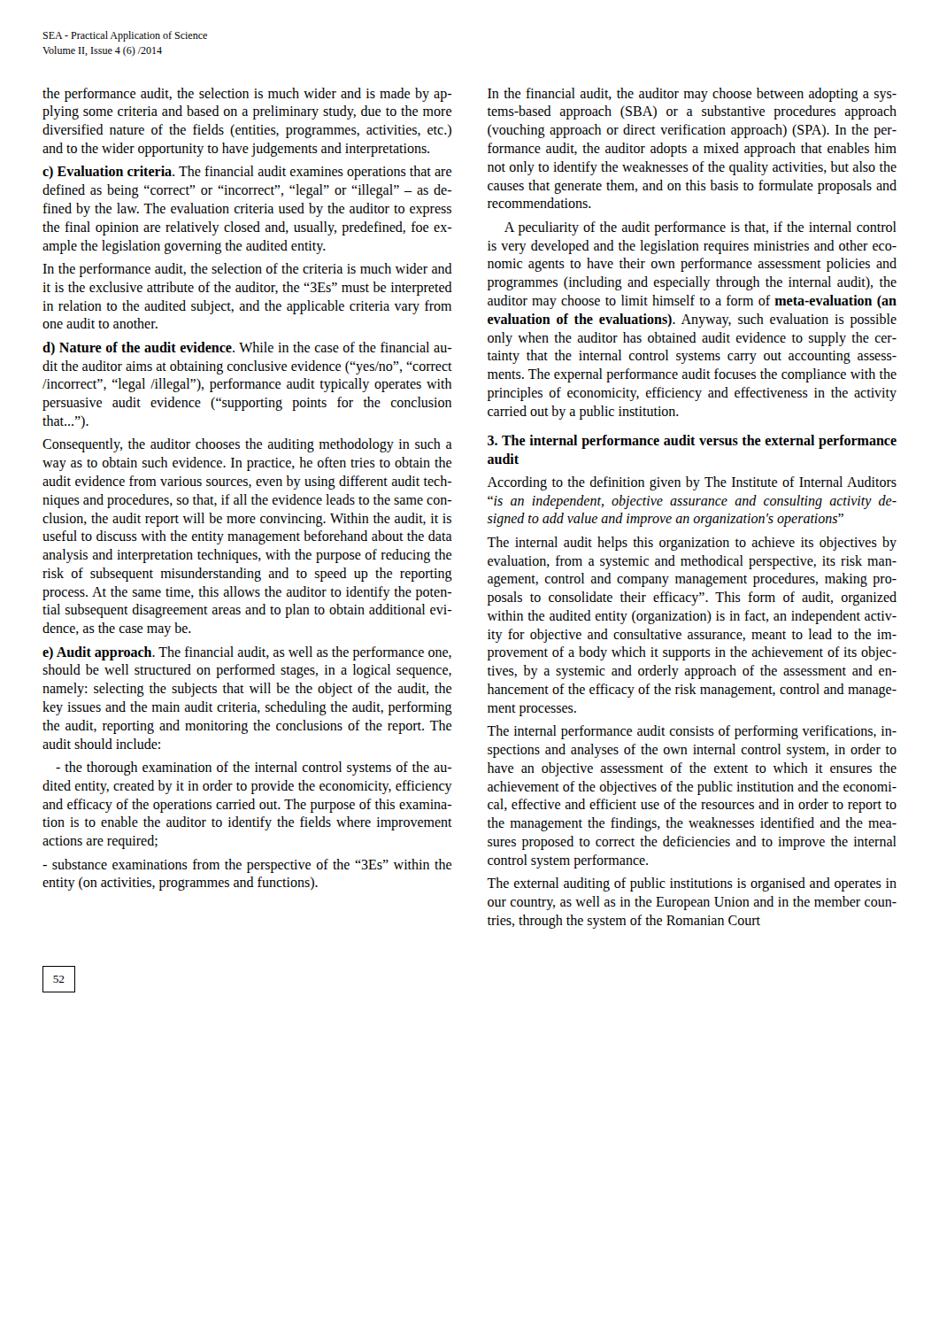SEA - Practical Application of Science
Volume II, Issue 4 (6) /2014
the performance audit, the selection is much wider and is made by applying some criteria and based on a preliminary study, due to the more diversified nature of the fields (entities, programmes, activities, etc.) and to the wider opportunity to have judgements and interpretations.
c) Evaluation criteria. The financial audit examines operations that are defined as being “correct” or “incorrect”, “legal” or “illegal” – as defined by the law. The evaluation criteria used by the auditor to express the final opinion are relatively closed and, usually, predefined, foe example the legislation governing the audited entity.
In the performance audit, the selection of the criteria is much wider and it is the exclusive attribute of the auditor, the “3Es” must be interpreted in relation to the audited subject, and the applicable criteria vary from one audit to another.
d) Nature of the audit evidence. While in the case of the financial audit the auditor aims at obtaining conclusive evidence (“yes/no”, “correct /incorrect”, “legal /illegal”), performance audit typically operates with persuasive audit evidence (“supporting points for the conclusion that...”).
Consequently, the auditor chooses the auditing methodology in such a way as to obtain such evidence. In practice, he often tries to obtain the audit evidence from various sources, even by using different audit techniques and procedures, so that, if all the evidence leads to the same conclusion, the audit report will be more convincing. Within the audit, it is useful to discuss with the entity management beforehand about the data analysis and interpretation techniques, with the purpose of reducing the risk of subsequent misunderstanding and to speed up the reporting process. At the same time, this allows the auditor to identify the potential subsequent disagreement areas and to plan to obtain additional evidence, as the case may be.
e) Audit approach. The financial audit, as well as the performance one, should be well structured on performed stages, in a logical sequence, namely: selecting the subjects that will be the object of the audit, the key issues and the main audit criteria, scheduling the audit, performing the audit, reporting and monitoring the conclusions of the report. The audit should include:
- the thorough examination of the internal control systems of the audited entity, created by it in order to provide the economicity, efficiency and efficacy of the operations carried out. The purpose of this examination is to enable the auditor to identify the fields where improvement actions are required;
- substance examinations from the perspective of the “3Es” within the entity (on activities, programmes and functions).
In the financial audit, the auditor may choose between adopting a systems-based approach (SBA) or a substantive procedures approach (vouching approach or direct verification approach) (SPA). In the performance audit, the auditor adopts a mixed approach that enables him not only to identify the weaknesses of the quality activities, but also the causes that generate them, and on this basis to formulate proposals and recommendations.
A peculiarity of the audit performance is that, if the internal control is very developed and the legislation requires ministries and other economic agents to have their own performance assessment policies and programmes (including and especially through the internal audit), the auditor may choose to limit himself to a form of meta-evaluation (an evaluation of the evaluations). Anyway, such evaluation is possible only when the auditor has obtained audit evidence to supply the certainty that the internal control systems carry out accounting assessments. The expernal performance audit focuses the compliance with the principles of economicity, efficiency and effectiveness in the activity carried out by a public institution.
3. The internal performance audit versus the external performance audit
According to the definition given by The Institute of Internal Auditors “is an independent, objective assurance and consulting activity designed to add value and improve an organization's operations”
The internal audit helps this organization to achieve its objectives by evaluation, from a systemic and methodical perspective, its risk management, control and company management procedures, making proposals to consolidate their efficacy”. This form of audit, organized within the audited entity (organization) is in fact, an independent activity for objective and consultative assurance, meant to lead to the improvement of a body which it supports in the achievement of its objectives, by a systemic and orderly approach of the assessment and enhancement of the efficacy of the risk management, control and management processes.
The internal performance audit consists of performing verifications, inspections and analyses of the own internal control system, in order to have an objective assessment of the extent to which it ensures the achievement of the objectives of the public institution and the economical, effective and efficient use of the resources and in order to report to the management the findings, the weaknesses identified and the measures proposed to correct the deficiencies and to improve the internal control system performance.
The external auditing of public institutions is organised and operates in our country, as well as in the European Union and in the member countries, through the system of the Romanian Court
52